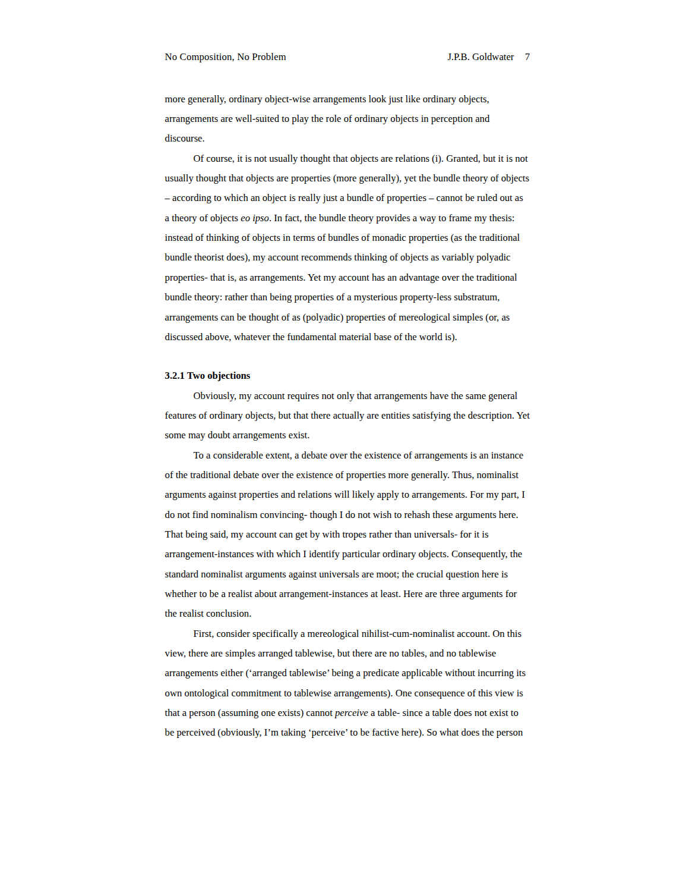No Composition, No Problem J.P.B. Goldwater7
more generally, ordinary object-wise arrangements look just like ordinary objects, arrangements are well-suited to play the role of ordinary objects in perception and discourse.
Of course, it is not usually thought that objects are relations (i). Granted, but it is not usually thought that objects are properties (more generally), yet the bundle theory of objects – according to which an object is really just a bundle of properties – cannot be ruled out as a theory of objects eo ipso. In fact, the bundle theory provides a way to frame my thesis: instead of thinking of objects in terms of bundles of monadic properties (as the traditional bundle theorist does), my account recommends thinking of objects as variably polyadic properties- that is, as arrangements. Yet my account has an advantage over the traditional bundle theory: rather than being properties of a mysterious property-less substratum, arrangements can be thought of as (polyadic) properties of mereological simples (or, as discussed above, whatever the fundamental material base of the world is).
3.2.1 Two objections
Obviously, my account requires not only that arrangements have the same general features of ordinary objects, but that there actually are entities satisfying the description. Yet some may doubt arrangements exist.
To a considerable extent, a debate over the existence of arrangements is an instance of the traditional debate over the existence of properties more generally. Thus, nominalist arguments against properties and relations will likely apply to arrangements. For my part, I do not find nominalism convincing- though I do not wish to rehash these arguments here. That being said, my account can get by with tropes rather than universals- for it is arrangement-instances with which I identify particular ordinary objects. Consequently, the standard nominalist arguments against universals are moot; the crucial question here is whether to be a realist about arrangement-instances at least. Here are three arguments for the realist conclusion.
First, consider specifically a mereological nihilist-cum-nominalist account. On this view, there are simples arranged tablewise, but there are no tables, and no tablewise arrangements either (‘arranged tablewise’ being a predicate applicable without incurring its own ontological commitment to tablewise arrangements). One consequence of this view is that a person (assuming one exists) cannot perceive a table- since a table does not exist to be perceived (obviously, I’m taking ‘perceive’ to be factive here). So what does the person